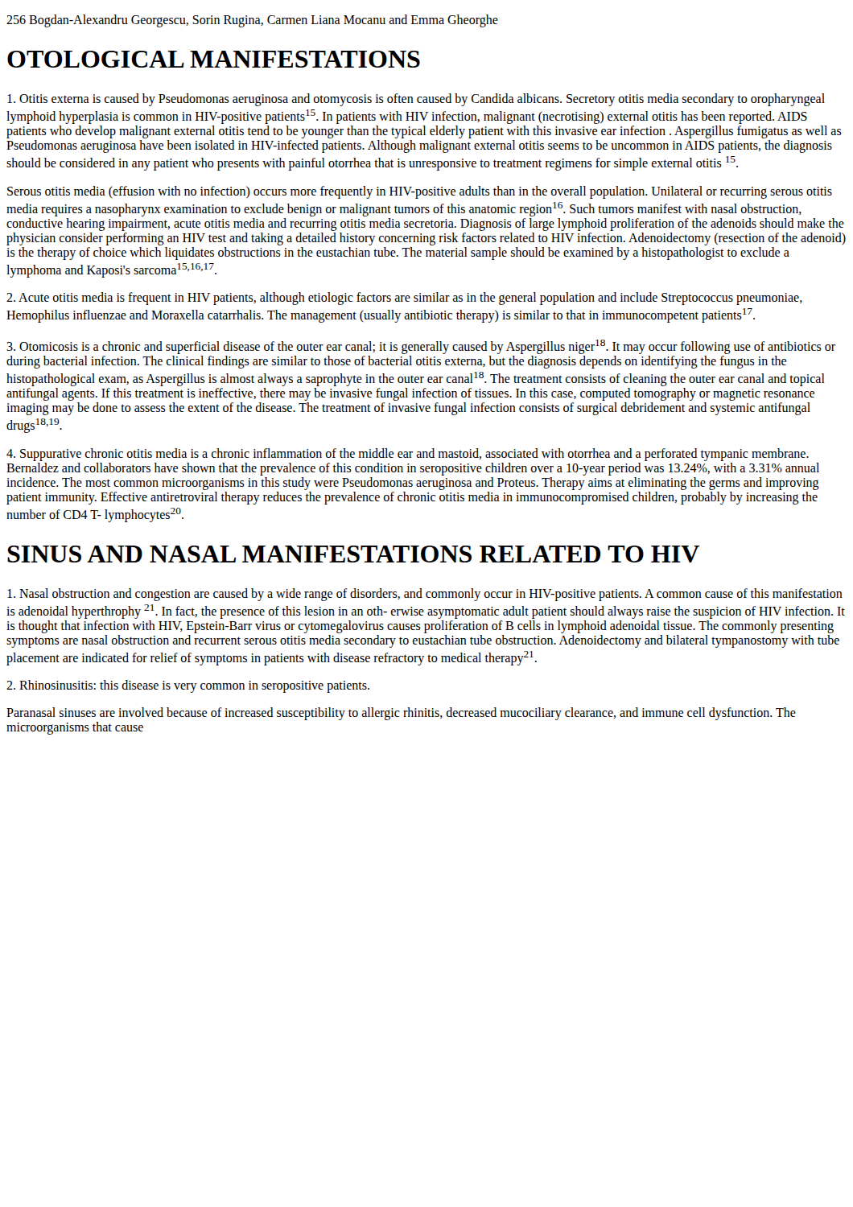256 Bogdan-Alexandru Georgescu, Sorin Rugina, Carmen Liana Mocanu and Emma Gheorghe
OTOLOGICAL MANIFESTATIONS
1. Otitis externa is caused by Pseudomonas aeruginosa and otomycosis is often caused by Candida albicans. Secretory otitis media secondary to oropharyngeal lymphoid hyperplasia is common in HIV-positive patients15. In patients with HIV infection, malignant (necrotising) external otitis has been reported. AIDS patients who develop malignant external otitis tend to be younger than the typical elderly patient with this invasive ear infection . Aspergillus fumigatus as well as Pseudomonas aeruginosa have been isolated in HIV-infected patients. Although malignant external otitis seems to be uncommon in AIDS patients, the diagnosis should be considered in any patient who presents with painful otorrhea that is unresponsive to treatment regimens for simple external otitis 15.
Serous otitis media (effusion with no infection) occurs more frequently in HIV-positive adults than in the overall population. Unilateral or recurring serous otitis media requires a nasopharynx examination to exclude benign or malignant tumors of this anatomic region16. Such tumors manifest with nasal obstruction, conductive hearing impairment, acute otitis media and recurring otitis media secretoria. Diagnosis of large lymphoid proliferation of the adenoids should make the physician consider performing an HIV test and taking a detailed history concerning risk factors related to HIV infection. Adenoidectomy (resection of the adenoid) is the therapy of choice which liquidates obstructions in the eustachian tube. The material sample should be examined by a histopathologist to exclude a lymphoma and Kaposi's sarcoma15,16,17.
2. Acute otitis media is frequent in HIV patients, although etiologic factors are similar as in the general population and include Streptococcus pneumoniae, Hemophilus influenzae and Moraxella catarrhalis. The management (usually antibiotic therapy) is similar to that in immunocompetent patients17.
3. Otomicosis is a chronic and superficial disease of the outer ear canal; it is generally caused by Aspergillus niger18. It may occur following use of antibiotics or during bacterial infection. The clinical findings are similar to those of bacterial otitis externa, but the diagnosis depends on identifying the fungus in the histopathological exam, as Aspergillus is almost always a saprophyte in the outer ear canal18. The treatment consists of cleaning the outer ear canal and topical antifungal agents. If this treatment is ineffective, there may be invasive fungal infection of tissues. In this case, computed tomography or magnetic resonance imaging may be done to assess the extent of the disease. The treatment of invasive fungal infection consists of surgical debridement and systemic antifungal drugs18,19.
4. Suppurative chronic otitis media is a chronic inflammation of the middle ear and mastoid, associated with otorrhea and a perforated tympanic membrane. Bernaldez and collaborators have shown that the prevalence of this condition in seropositive children over a 10-year period was 13.24%, with a 3.31% annual incidence. The most common microorganisms in this study were Pseudomonas aeruginosa and Proteus. Therapy aims at eliminating the germs and improving patient immunity. Effective antiretroviral therapy reduces the prevalence of chronic otitis media in immunocompromised children, probably by increasing the number of CD4 T- lymphocytes20.
SINUS AND NASAL MANIFESTATIONS RELATED TO HIV
1. Nasal obstruction and congestion are caused by a wide range of disorders, and commonly occur in HIV-positive patients. A common cause of this manifestation is adenoidal hyperthrophy 21. In fact, the presence of this lesion in an oth- erwise asymptomatic adult patient should always raise the suspicion of HIV infection. It is thought that infection with HIV, Epstein-Barr virus or cytomegalovirus causes proliferation of B cells in lymphoid adenoidal tissue. The commonly presenting symptoms are nasal obstruction and recurrent serous otitis media secondary to eustachian tube obstruction. Adenoidectomy and bilateral tympanostomy with tube placement are indicated for relief of symptoms in patients with disease refractory to medical therapy21.
2. Rhinosinusitis: this disease is very common in seropositive patients.
Paranasal sinuses are involved because of increased susceptibility to allergic rhinitis, decreased mucociliary clearance, and immune cell dysfunction. The microorganisms that cause